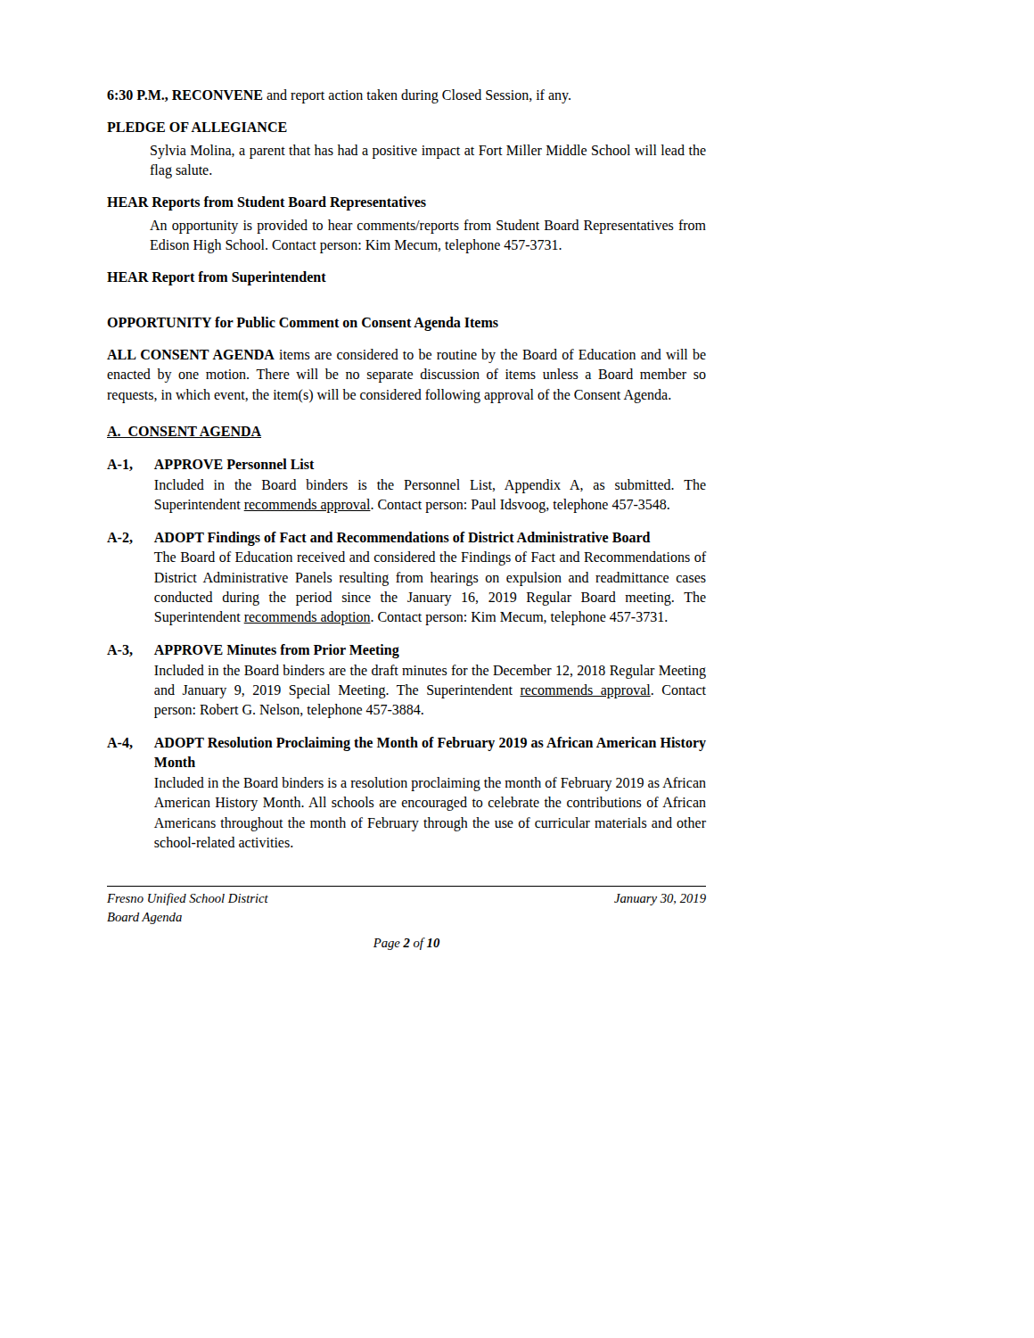6:30 P.M., RECONVENE and report action taken during Closed Session, if any.
PLEDGE OF ALLEGIANCE
Sylvia Molina, a parent that has had a positive impact at Fort Miller Middle School will lead the flag salute.
HEAR Reports from Student Board Representatives
An opportunity is provided to hear comments/reports from Student Board Representatives from Edison High School. Contact person: Kim Mecum, telephone 457-3731.
HEAR Report from Superintendent
OPPORTUNITY for Public Comment on Consent Agenda Items
ALL CONSENT AGENDA items are considered to be routine by the Board of Education and will be enacted by one motion. There will be no separate discussion of items unless a Board member so requests, in which event, the item(s) will be considered following approval of the Consent Agenda.
A. CONSENT AGENDA
A-1,
APPROVE Personnel List
Included in the Board binders is the Personnel List, Appendix A, as submitted. The Superintendent recommends approval. Contact person: Paul Idsvoog, telephone 457-3548.
A-2,
ADOPT Findings of Fact and Recommendations of District Administrative Board
The Board of Education received and considered the Findings of Fact and Recommendations of District Administrative Panels resulting from hearings on expulsion and readmittance cases conducted during the period since the January 16, 2019 Regular Board meeting. The Superintendent recommends adoption. Contact person: Kim Mecum, telephone 457-3731.
A-3,
APPROVE Minutes from Prior Meeting
Included in the Board binders are the draft minutes for the December 12, 2018 Regular Meeting and January 9, 2019 Special Meeting. The Superintendent recommends approval. Contact person: Robert G. Nelson, telephone 457-3884.
A-4,
ADOPT Resolution Proclaiming the Month of February 2019 as African American History Month
Included in the Board binders is a resolution proclaiming the month of February 2019 as African American History Month. All schools are encouraged to celebrate the contributions of African Americans throughout the month of February through the use of curricular materials and other school-related activities.
Fresno Unified School District January 30, 2019
Board Agenda
Page 2 of 10